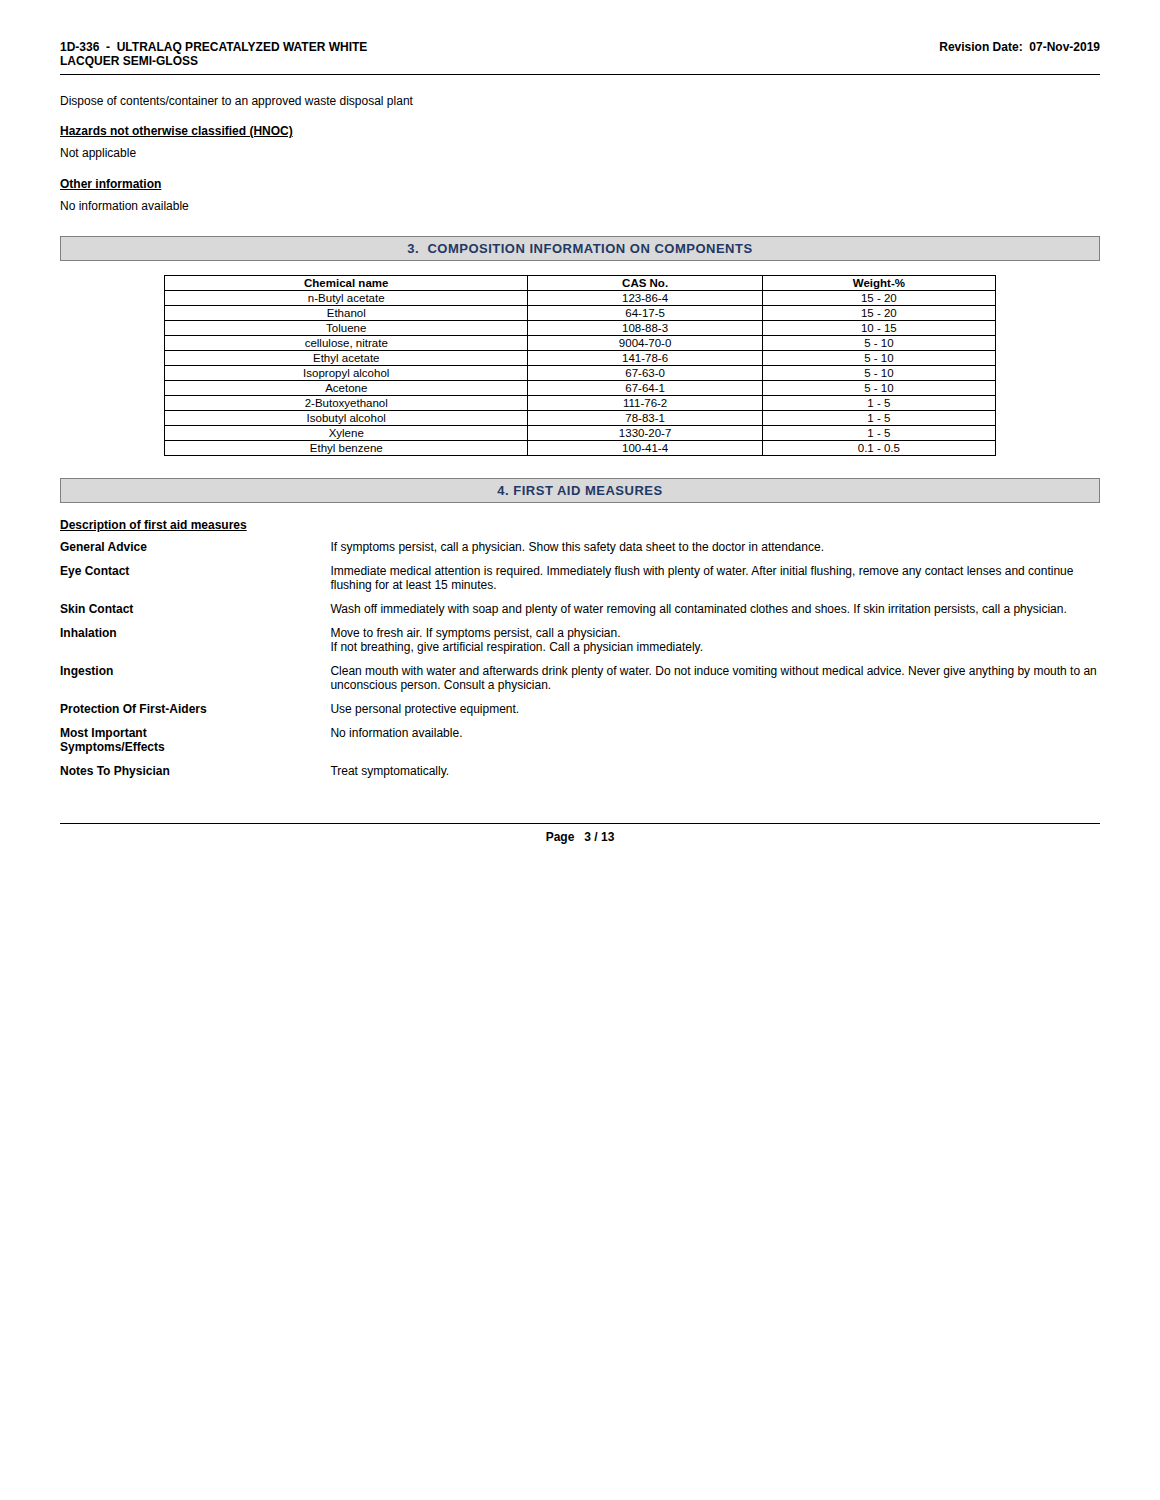1D-336 - ULTRALAQ PRECATALYZED WATER WHITE
LACQUER SEMI-GLOSS
Revision Date: 07-Nov-2019
Dispose of contents/container to an approved waste disposal plant
Hazards not otherwise classified (HNOC)
Not applicable
Other information
No information available
3. COMPOSITION INFORMATION ON COMPONENTS
| Chemical name | CAS No. | Weight-% |
| --- | --- | --- |
| n-Butyl acetate | 123-86-4 | 15 - 20 |
| Ethanol | 64-17-5 | 15 - 20 |
| Toluene | 108-88-3 | 10 - 15 |
| cellulose, nitrate | 9004-70-0 | 5 - 10 |
| Ethyl acetate | 141-78-6 | 5 - 10 |
| Isopropyl alcohol | 67-63-0 | 5 - 10 |
| Acetone | 67-64-1 | 5 - 10 |
| 2-Butoxyethanol | 111-76-2 | 1 - 5 |
| Isobutyl alcohol | 78-83-1 | 1 - 5 |
| Xylene | 1330-20-7 | 1 - 5 |
| Ethyl benzene | 100-41-4 | 0.1 - 0.5 |
4. FIRST AID MEASURES
Description of first aid measures
| General Advice | If symptoms persist, call a physician. Show this safety data sheet to the doctor in attendance. |
| Eye Contact | Immediate medical attention is required. Immediately flush with plenty of water. After initial flushing, remove any contact lenses and continue flushing for at least 15 minutes. |
| Skin Contact | Wash off immediately with soap and plenty of water removing all contaminated clothes and shoes. If skin irritation persists, call a physician. |
| Inhalation | Move to fresh air. If symptoms persist, call a physician. If not breathing, give artificial respiration. Call a physician immediately. |
| Ingestion | Clean mouth with water and afterwards drink plenty of water. Do not induce vomiting without medical advice. Never give anything by mouth to an unconscious person. Consult a physician. |
| Protection Of First-Aiders | Use personal protective equipment. |
| Most Important Symptoms/Effects | No information available. |
| Notes To Physician | Treat symptomatically. |
Page 3 / 13